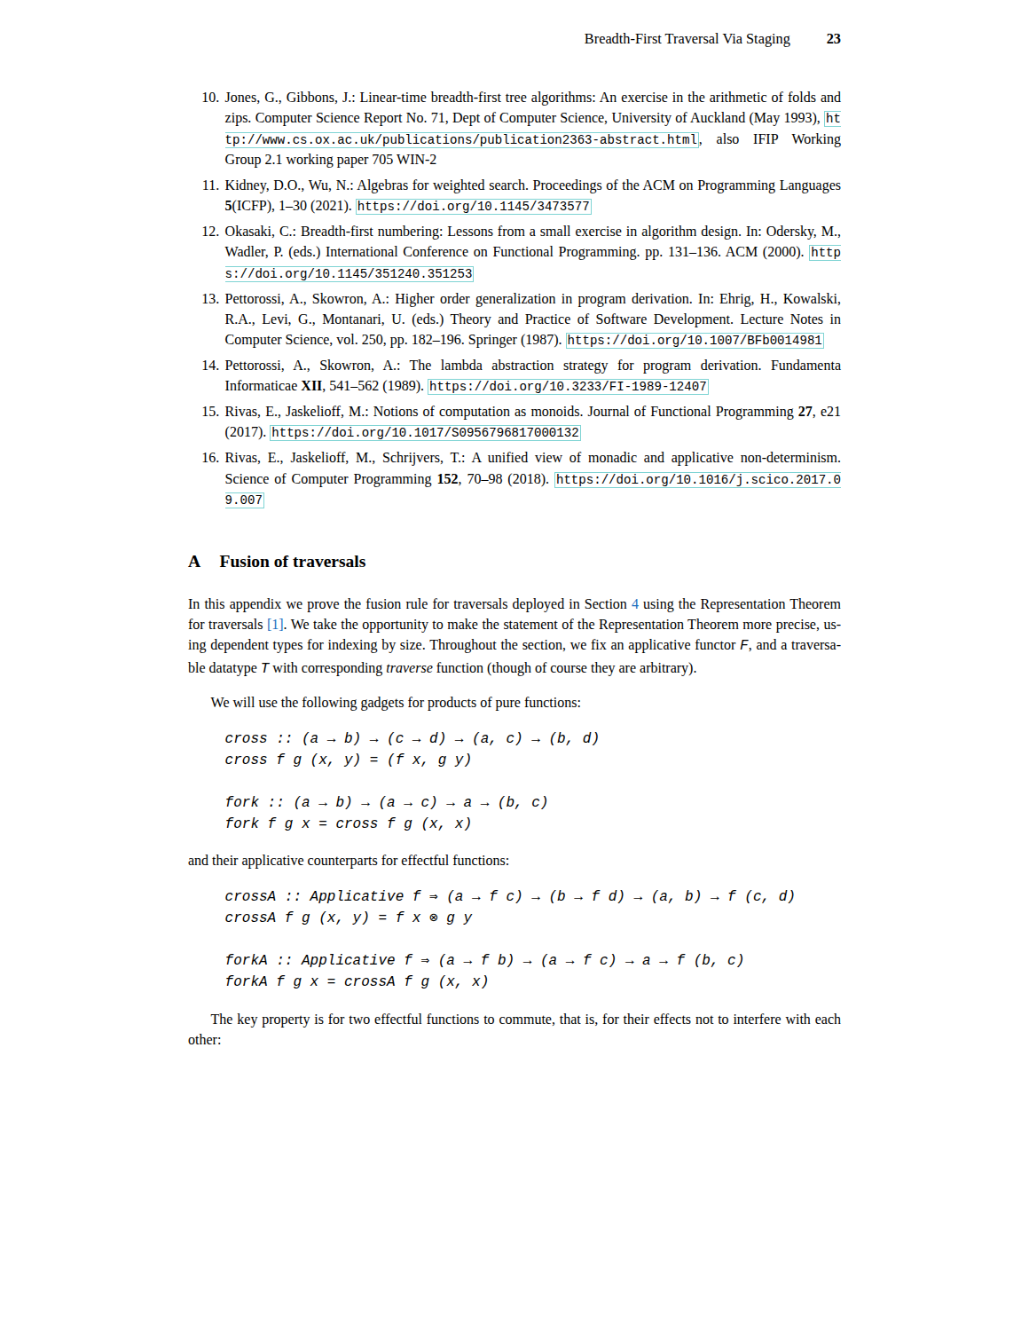Breadth-First Traversal Via Staging 23
Jones, G., Gibbons, J.: Linear-time breadth-first tree algorithms: An exercise in the arithmetic of folds and zips. Computer Science Report No. 71, Dept of Computer Science, University of Auckland (May 1993), http://www.cs.ox.ac.uk/publications/publication2363-abstract.html, also IFIP Working Group 2.1 working paper 705 WIN-2
Kidney, D.O., Wu, N.: Algebras for weighted search. Proceedings of the ACM on Programming Languages 5(ICFP), 1–30 (2021). https://doi.org/10.1145/3473577
Okasaki, C.: Breadth-first numbering: Lessons from a small exercise in algorithm design. In: Odersky, M., Wadler, P. (eds.) International Conference on Functional Programming. pp. 131–136. ACM (2000). https://doi.org/10.1145/351240.351253
Pettorossi, A., Skowron, A.: Higher order generalization in program derivation. In: Ehrig, H., Kowalski, R.A., Levi, G., Montanari, U. (eds.) Theory and Practice of Software Development. Lecture Notes in Computer Science, vol. 250, pp. 182–196. Springer (1987). https://doi.org/10.1007/BFb0014981
Pettorossi, A., Skowron, A.: The lambda abstraction strategy for program derivation. Fundamenta Informaticae XII, 541–562 (1989). https://doi.org/10.3233/FI-1989-12407
Rivas, E., Jaskelioff, M.: Notions of computation as monoids. Journal of Functional Programming 27, e21 (2017). https://doi.org/10.1017/S0956796817000132
Rivas, E., Jaskelioff, M., Schrijvers, T.: A unified view of monadic and applicative non-determinism. Science of Computer Programming 152, 70–98 (2018). https://doi.org/10.1016/j.scico.2017.09.007
AFusion of traversals
In this appendix we prove the fusion rule for traversals deployed in Section 4 using the Representation Theorem for traversals [1]. We take the opportunity to make the statement of the Representation Theorem more precise, using dependent types for indexing by size. Throughout the section, we fix an applicative functor F, and a traversable datatype T with corresponding traverse function (though of course they are arbitrary).
We will use the following gadgets for products of pure functions:
cross :: (a → b) → (c → d) → (a, c) → (b, d) cross f g (x, y) = (f x, g y) fork :: (a → b) → (a → c) → a → (b, c) fork f g x = cross f g (x, x)
and their applicative counterparts for effectful functions:
crossA :: Applicative f ⇒ (a → f c) → (b → f d) → (a, b) → f (c, d) crossA f g (x, y) = f x ⊗ g y forkA :: Applicative f ⇒ (a → f b) → (a → f c) → a → f (b, c) forkA f g x = crossA f g (x, x)
The key property is for two effectful functions to commute, that is, for their effects not to interfere with each other: